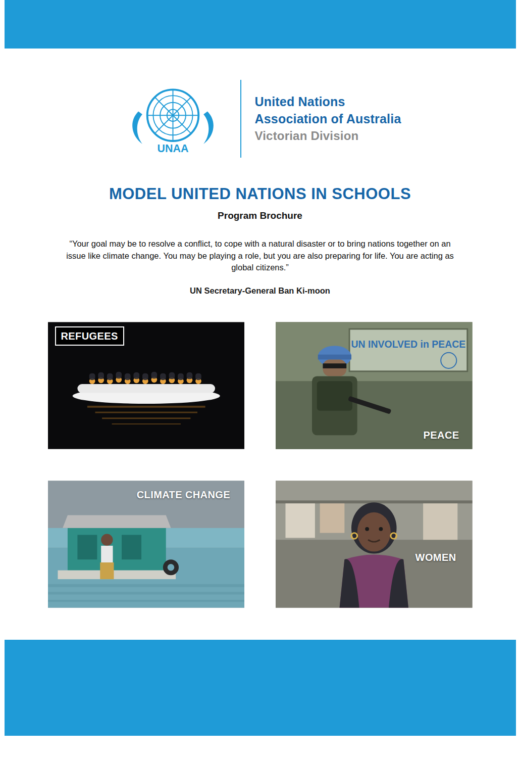UNAA
United Nations
Association of Australia Victorian Division
MODEL UNITED NATIONS IN SCHOOLS
Program Brochure
“Your goal may be to resolve a conflict, to cope with a natural disaster or to bring nations together on an issue like climate change. You may be playing a role, but you are also preparing for life. You are acting as global citizens.”
UN Secretary-General Ban Ki-moon
REFUGEES
UN INVOLVED in PEACE
PEACE
CLIMATE CHANGE
WOMEN